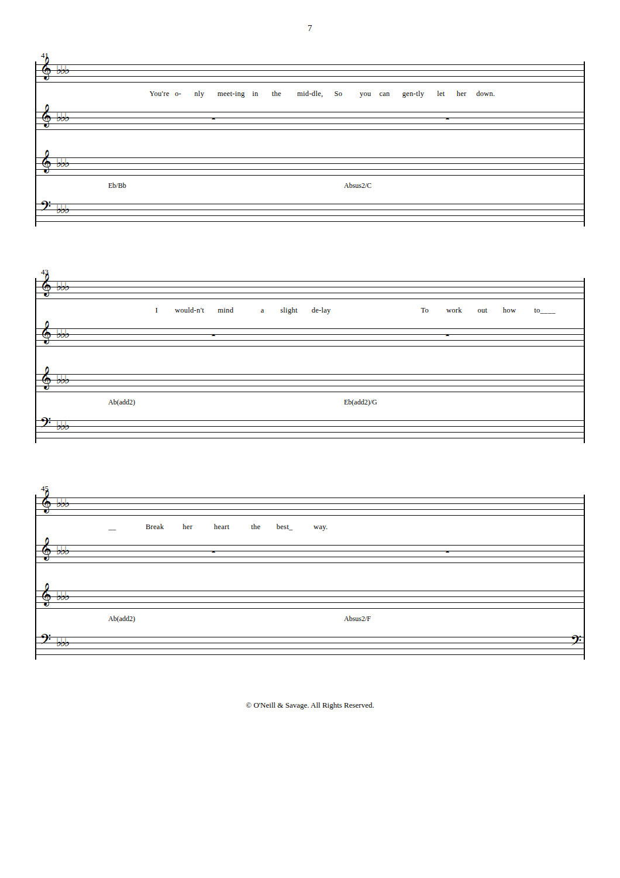7
41
𝄞♭♭♭
You're o‑ nly meet‑ing in the mid‑dle, So you can gen‑tly let her down.
𝄞♭♭♭ 𝄺 𝄺
𝄞♭♭♭
Eb/Bb Absus2/C
𝄢♭♭♭
43
𝄞♭♭♭
I would‑n't mind a slight de‑lay To work out how to____
𝄞♭♭♭ 𝄺 𝄺
𝄞♭♭♭
Ab(add2) Eb(add2)/G
𝄢♭♭♭
45
𝄞♭♭♭
__ Break her heart the best_ way.
𝄞♭♭♭ 𝄺 𝄺
𝄞♭♭♭
Ab(add2) Absus2/F
𝄢♭♭♭ 𝄢
© O'Neill & Savage. All Rights Reserved.